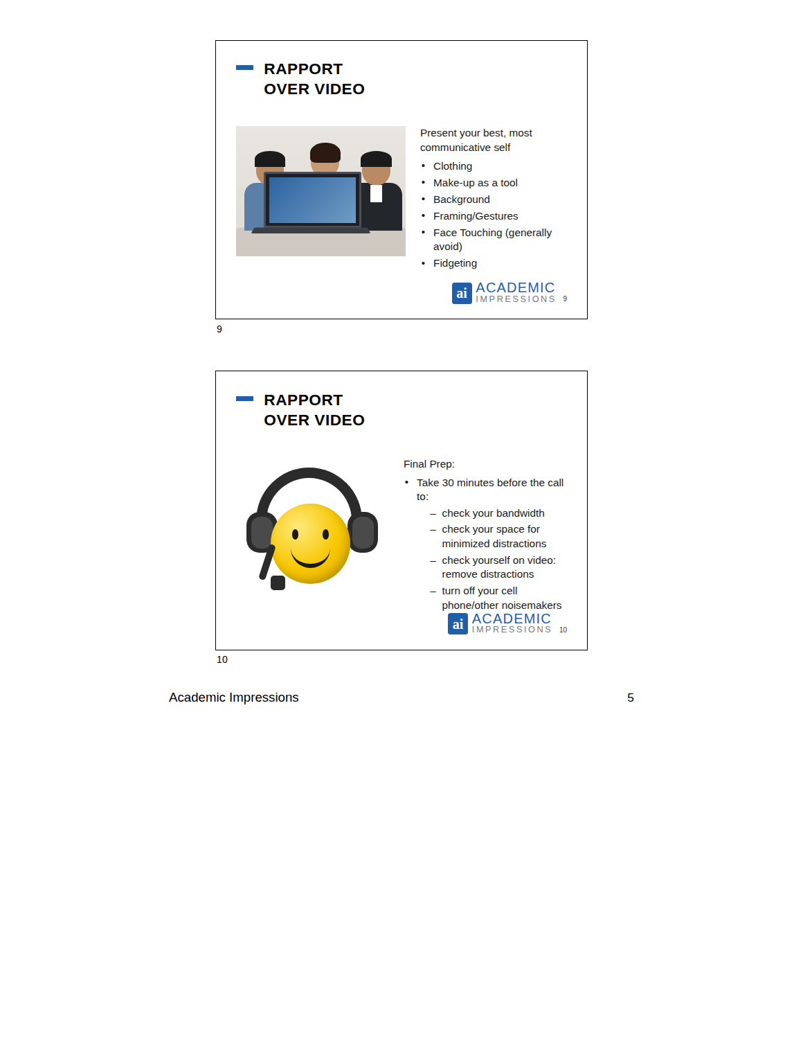RAPPORT
OVER VIDEO
Present your best, most communicative self
Clothing
Make-up as a tool
Background
Framing/Gestures
Face Touching (generally avoid)
Fidgeting
ai
ACADEMIC
IMPRESSIONS
9
9
RAPPORT
OVER VIDEO
Final Prep:
Take 30 minutes before the call to:
check your bandwidth
check your space for minimized distractions
check yourself on video: remove distractions
turn off your cell phone/other noisemakers
ai
ACADEMIC
IMPRESSIONS
10
10
Academic Impressions
5